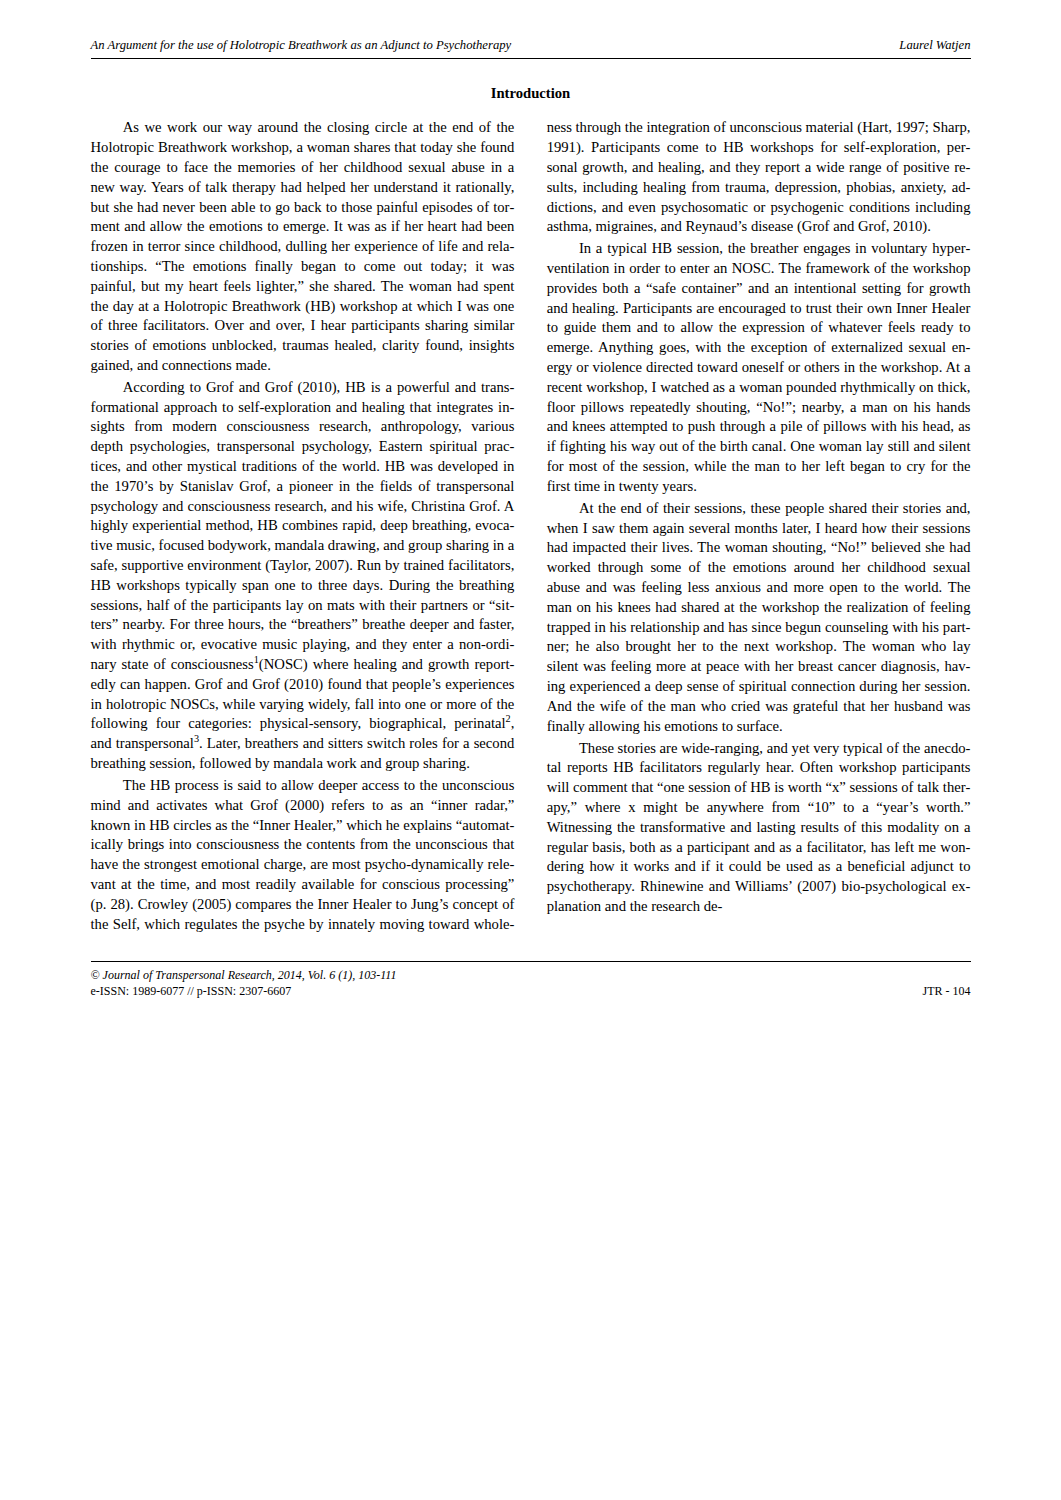An Argument for the use of Holotropic Breathwork as an Adjunct to Psychotherapy
Laurel Watjen
Introduction
As we work our way around the closing circle at the end of the Holotropic Breathwork workshop, a woman shares that today she found the courage to face the memories of her childhood sexual abuse in a new way. Years of talk therapy had helped her understand it rationally, but she had never been able to go back to those painful episodes of torment and allow the emotions to emerge. It was as if her heart had been frozen in terror since childhood, dulling her experience of life and relationships. “The emotions finally began to come out today; it was painful, but my heart feels lighter,” she shared. The woman had spent the day at a Holotropic Breathwork (HB) workshop at which I was one of three facilitators. Over and over, I hear participants sharing similar stories of emotions unblocked, traumas healed, clarity found, insights gained, and connections made.
According to Grof and Grof (2010), HB is a powerful and transformational approach to self-exploration and healing that integrates insights from modern consciousness research, anthropology, various depth psychologies, transpersonal psychology, Eastern spiritual practices, and other mystical traditions of the world. HB was developed in the 1970’s by Stanislav Grof, a pioneer in the fields of transpersonal psychology and consciousness research, and his wife, Christina Grof. A highly experiential method, HB combines rapid, deep breathing, evocative music, focused bodywork, mandala drawing, and group sharing in a safe, supportive environment (Taylor, 2007). Run by trained facilitators, HB workshops typically span one to three days. During the breathing sessions, half of the participants lay on mats with their partners or “sitters” nearby. For three hours, the “breathers” breathe deeper and faster, with rhythmic or, evocative music playing, and they enter a non-ordinary state of consciousness1(NOSC) where healing and growth reportedly can happen. Grof and Grof (2010) found that people’s experiences in holotropic NOSCs, while varying widely, fall into one or more of the following four categories: physical-sensory, biographical, perinatal2, and transpersonal3. Later, breathers and sitters switch roles for a second breathing session, followed by mandala work and group sharing.
The HB process is said to allow deeper access to the unconscious mind and activates what Grof (2000) refers to as an “inner radar,” known in HB circles as the “Inner Healer,” which he explains “automatically brings into consciousness the contents from the unconscious that have the strongest emotional charge, are most psycho-dynamically relevant at the time, and most readily available for conscious processing” (p. 28). Crowley (2005) compares the Inner Healer to Jung’s concept of the Self, which regulates the psyche by innately moving toward wholeness through the integration of unconscious material (Hart, 1997; Sharp, 1991). Participants come to HB workshops for self-exploration, personal growth, and healing, and they report a wide range of positive results, including healing from trauma, depression, phobias, anxiety, addictions, and even psychosomatic or psychogenic conditions including asthma, migraines, and Reynaud’s disease (Grof and Grof, 2010).
In a typical HB session, the breather engages in voluntary hyperventilation in order to enter an NOSC. The framework of the workshop provides both a “safe container” and an intentional setting for growth and healing. Participants are encouraged to trust their own Inner Healer to guide them and to allow the expression of whatever feels ready to emerge. Anything goes, with the exception of externalized sexual energy or violence directed toward oneself or others in the workshop. At a recent workshop, I watched as a woman pounded rhythmically on thick, floor pillows repeatedly shouting, “No!”; nearby, a man on his hands and knees attempted to push through a pile of pillows with his head, as if fighting his way out of the birth canal. One woman lay still and silent for most of the session, while the man to her left began to cry for the first time in twenty years.
At the end of their sessions, these people shared their stories and, when I saw them again several months later, I heard how their sessions had impacted their lives. The woman shouting, “No!” believed she had worked through some of the emotions around her childhood sexual abuse and was feeling less anxious and more open to the world. The man on his knees had shared at the workshop the realization of feeling trapped in his relationship and has since begun counseling with his partner; he also brought her to the next workshop. The woman who lay silent was feeling more at peace with her breast cancer diagnosis, having experienced a deep sense of spiritual connection during her session. And the wife of the man who cried was grateful that her husband was finally allowing his emotions to surface.
These stories are wide-ranging, and yet very typical of the anecdotal reports HB facilitators regularly hear. Often workshop participants will comment that “one session of HB is worth “x” sessions of talk therapy,” where x might be anywhere from “10” to a “year’s worth.” Witnessing the transformative and lasting results of this modality on a regular basis, both as a participant and as a facilitator, has left me wondering how it works and if it could be used as a beneficial adjunct to psychotherapy. Rhinewine and Williams’ (2007) bio-psychological explanation and the research de-
© Journal of Transpersonal Research, 2014, Vol. 6 (1), 103-111 e-ISSN: 1989-6077 // p-ISSN: 2307-6607
JTR - 104